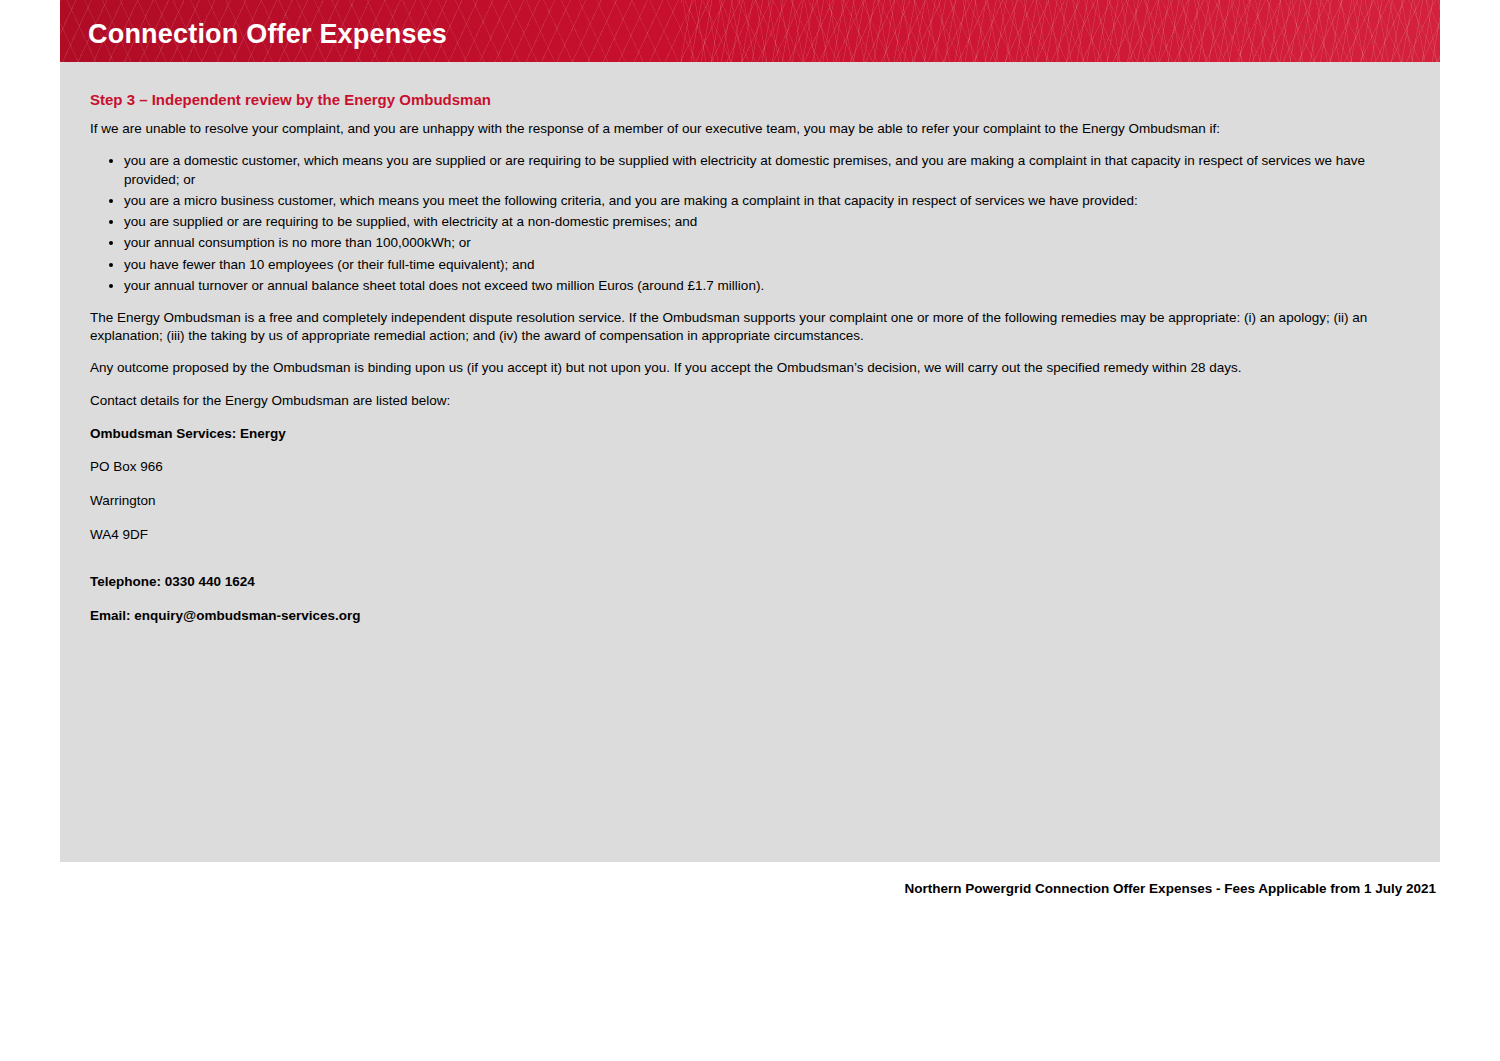Connection Offer Expenses
Step 3 – Independent review by the Energy Ombudsman
If we are unable to resolve your complaint, and you are unhappy with the response of a member of our executive team, you may be able to refer your complaint to the Energy Ombudsman if:
you are a domestic customer, which means you are supplied or are requiring to be supplied with electricity at domestic premises, and you are making a complaint in that capacity in respect of services we have provided; or
you are a micro business customer, which means you meet the following criteria, and you are making a complaint in that capacity in respect of services we have provided:
you are supplied or are requiring to be supplied, with electricity at a non-domestic premises; and
your annual consumption is no more than 100,000kWh; or
you have fewer than 10 employees (or their full-time equivalent); and
your annual turnover or annual balance sheet total does not exceed two million Euros (around £1.7 million).
The Energy Ombudsman is a free and completely independent dispute resolution service. If the Ombudsman supports your complaint one or more of the following remedies may be appropriate: (i) an apology; (ii) an explanation; (iii) the taking by us of appropriate remedial action; and (iv) the award of compensation in appropriate circumstances.
Any outcome proposed by the Ombudsman is binding upon us (if you accept it) but not upon you. If you accept the Ombudsman’s decision, we will carry out the specified remedy within 28 days.
Contact details for the Energy Ombudsman are listed below:
Ombudsman Services: Energy
PO Box 966
Warrington
WA4 9DF
Telephone: 0330 440 1624
Email: enquiry@ombudsman-services.org
Northern Powergrid Connection Offer Expenses - Fees Applicable from 1 July 2021